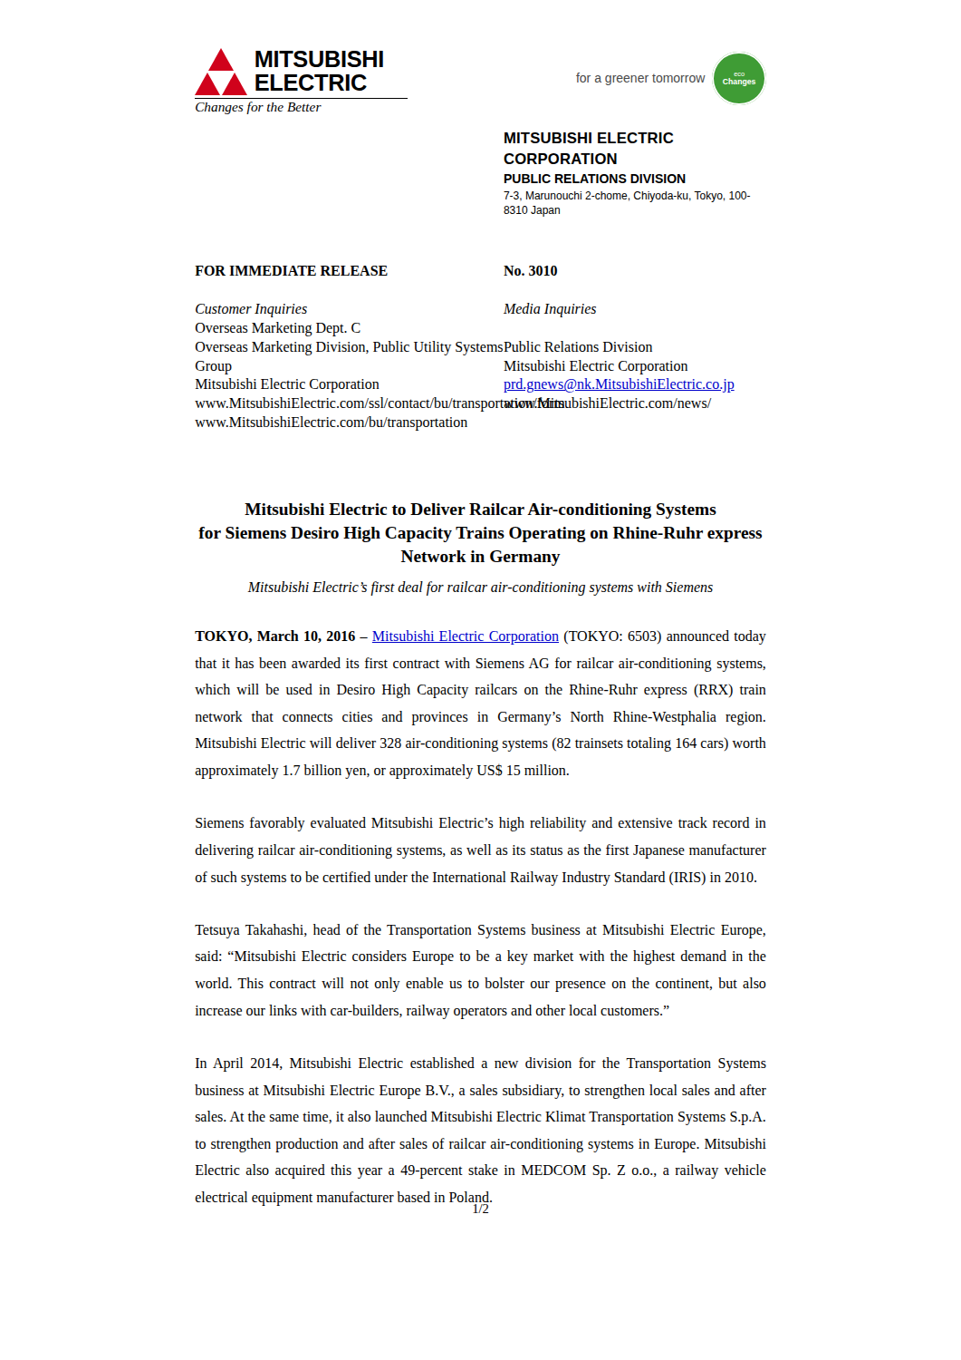MITSUBISHI
ELECTRIC
Changes for the Better
for a greener tomorrow
eco
Changes
MITSUBISHI ELECTRIC CORPORATION
PUBLIC RELATIONS DIVISION
7-3, Marunouchi 2-chome, Chiyoda-ku, Tokyo, 100-8310 Japan
FOR IMMEDIATE RELEASE
No. 3010
Customer Inquiries
Overseas Marketing Dept. C
Overseas Marketing Division, Public Utility Systems Group
Mitsubishi Electric Corporation
www.MitsubishiElectric.com/ssl/contact/bu/transportation/form
www.MitsubishiElectric.com/bu/transportation
Media Inquiries
Public Relations Division
Mitsubishi Electric Corporation
prd.gnews@nk.MitsubishiElectric.co.jp
www.MitsubishiElectric.com/news/
Mitsubishi Electric to Deliver Railcar Air-conditioning Systems
for Siemens Desiro High Capacity Trains Operating on Rhine-Ruhr express
Network in Germany
Mitsubishi Electric’s first deal for railcar air-conditioning systems with Siemens
TOKYO, March 10, 2016 – Mitsubishi Electric Corporation (TOKYO: 6503) announced today that it has been awarded its first contract with Siemens AG for railcar air-conditioning systems, which will be used in Desiro High Capacity railcars on the Rhine-Ruhr express (RRX) train network that connects cities and provinces in Germany’s North Rhine-Westphalia region. Mitsubishi Electric will deliver 328 air-conditioning systems (82 trainsets totaling 164 cars) worth approximately 1.7 billion yen, or approximately US$ 15 million.
Siemens favorably evaluated Mitsubishi Electric’s high reliability and extensive track record in delivering railcar air-conditioning systems, as well as its status as the first Japanese manufacturer of such systems to be certified under the International Railway Industry Standard (IRIS) in 2010.
Tetsuya Takahashi, head of the Transportation Systems business at Mitsubishi Electric Europe, said: “Mitsubishi Electric considers Europe to be a key market with the highest demand in the world. This contract will not only enable us to bolster our presence on the continent, but also increase our links with car-builders, railway operators and other local customers.”
In April 2014, Mitsubishi Electric established a new division for the Transportation Systems business at Mitsubishi Electric Europe B.V., a sales subsidiary, to strengthen local sales and after sales. At the same time, it also launched Mitsubishi Electric Klimat Transportation Systems S.p.A. to strengthen production and after sales of railcar air-conditioning systems in Europe. Mitsubishi Electric also acquired this year a 49-percent stake in MEDCOM Sp. Z o.o., a railway vehicle electrical equipment manufacturer based in Poland.
1/2